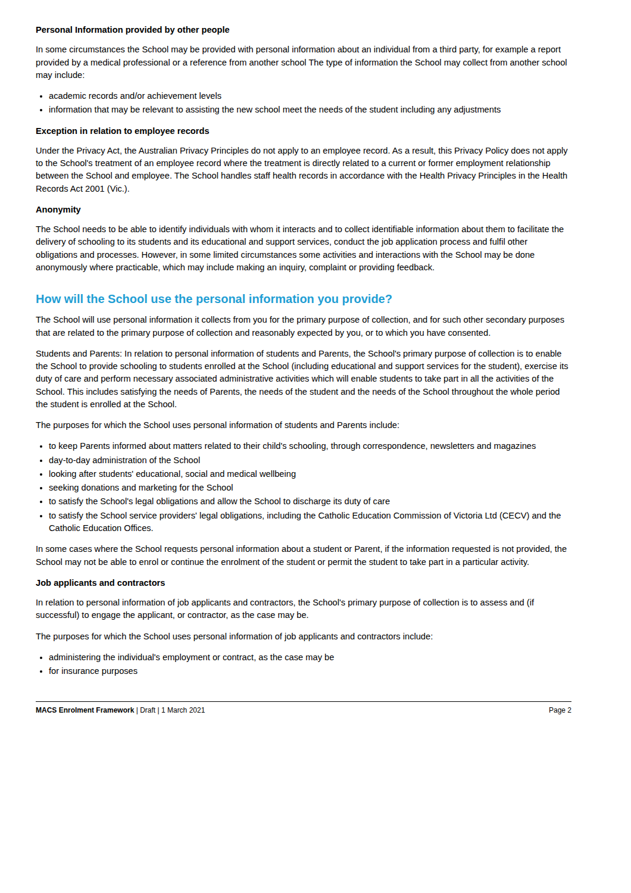Personal Information provided by other people
In some circumstances the School may be provided with personal information about an individual from a third party, for example a report provided by a medical professional or a reference from another school The type of information the School may collect from another school may include:
academic records and/or achievement levels
information that may be relevant to assisting the new school meet the needs of the student including any adjustments
Exception in relation to employee records
Under the Privacy Act, the Australian Privacy Principles do not apply to an employee record. As a result, this Privacy Policy does not apply to the School's treatment of an employee record where the treatment is directly related to a current or former employment relationship between the School and employee. The School handles staff health records in accordance with the Health Privacy Principles in the Health Records Act 2001 (Vic.).
Anonymity
The School needs to be able to identify individuals with whom it interacts and to collect identifiable information about them to facilitate the delivery of schooling to its students and its educational and support services, conduct the job application process and fulfil other obligations and processes. However, in some limited circumstances some activities and interactions with the School may be done anonymously where practicable, which may include making an inquiry, complaint or providing feedback.
How will the School use the personal information you provide?
The School will use personal information it collects from you for the primary purpose of collection, and for such other secondary purposes that are related to the primary purpose of collection and reasonably expected by you, or to which you have consented.
Students and Parents: In relation to personal information of students and Parents, the School's primary purpose of collection is to enable the School to provide schooling to students enrolled at the School (including educational and support services for the student), exercise its duty of care and perform necessary associated administrative activities which will enable students to take part in all the activities of the School. This includes satisfying the needs of Parents, the needs of the student and the needs of the School throughout the whole period the student is enrolled at the School.
The purposes for which the School uses personal information of students and Parents include:
to keep Parents informed about matters related to their child's schooling, through correspondence, newsletters and magazines
day-to-day administration of the School
looking after students' educational, social and medical wellbeing
seeking donations and marketing for the School
to satisfy the School's legal obligations and allow the School to discharge its duty of care
to satisfy the School service providers' legal obligations, including the Catholic Education Commission of Victoria Ltd (CECV) and the Catholic Education Offices.
In some cases where the School requests personal information about a student or Parent, if the information requested is not provided, the School may not be able to enrol or continue the enrolment of the student or permit the student to take part in a particular activity.
Job applicants and contractors
In relation to personal information of job applicants and contractors, the School's primary purpose of collection is to assess and (if successful) to engage the applicant, or contractor, as the case may be.
The purposes for which the School uses personal information of job applicants and contractors include:
administering the individual's employment or contract, as the case may be
for insurance purposes
MACS Enrolment Framework | Draft | 1 March 2021
Page 2